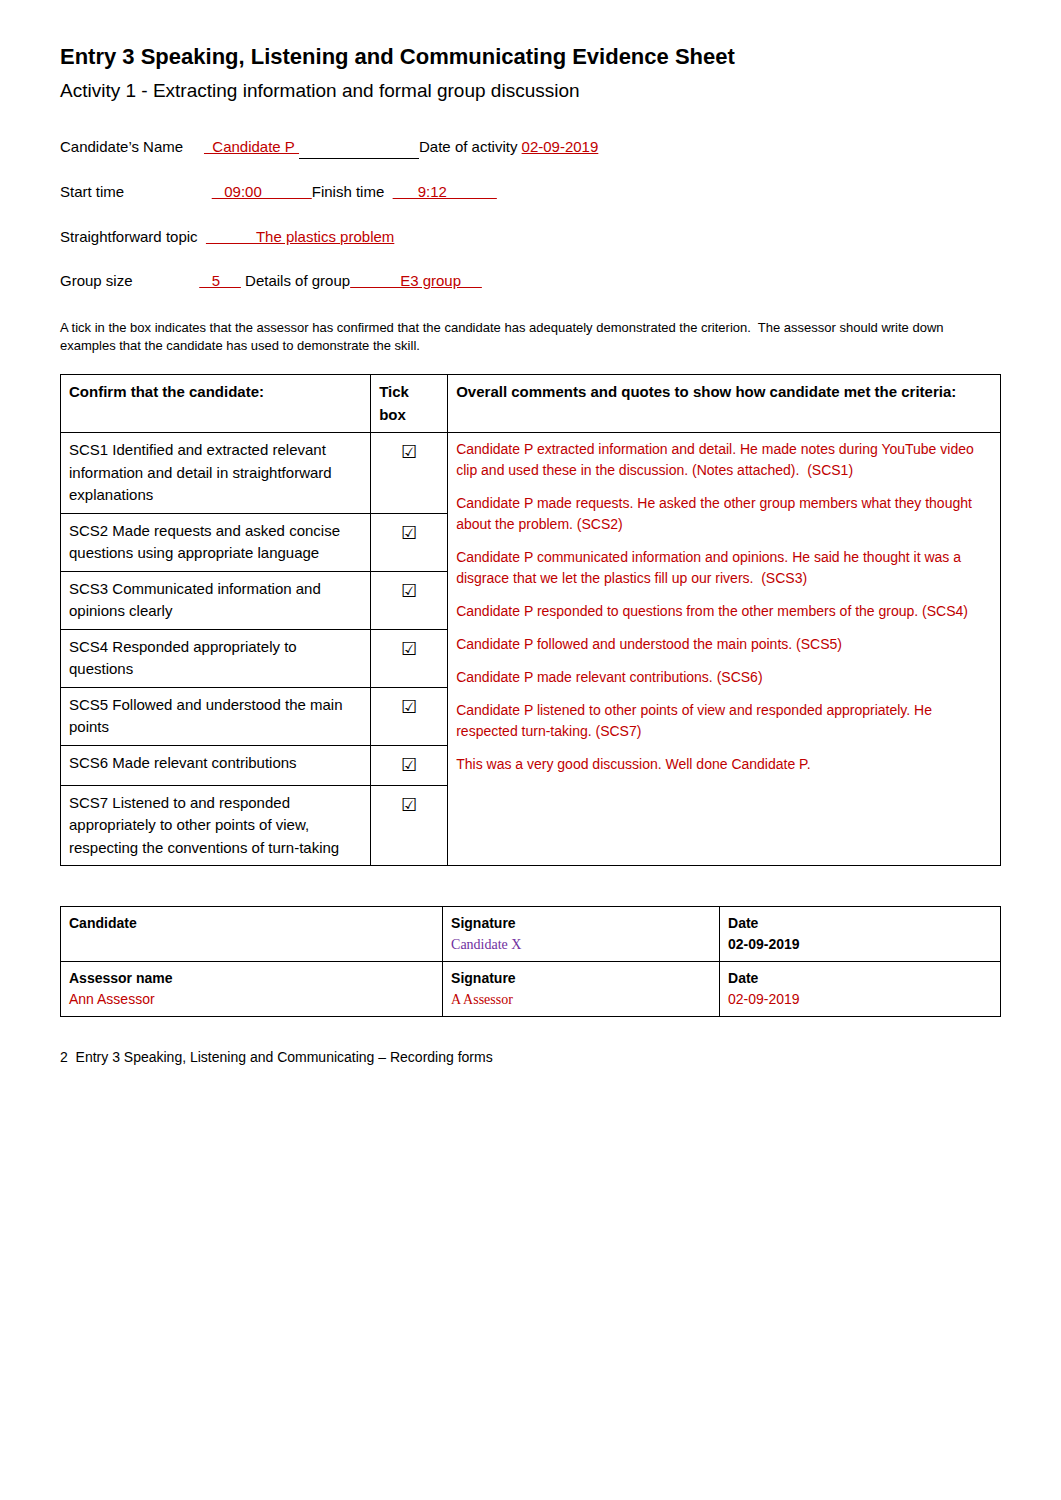Entry 3 Speaking, Listening and Communicating Evidence Sheet
Activity 1 - Extracting information and formal group discussion
Candidate’s Name Candidate P Date of activity 02-09-2019
Start time 09:00 Finish time 9:12
Straightforward topic The plastics problem
Group size 5 Details of group E3 group
A tick in the box indicates that the assessor has confirmed that the candidate has adequately demonstrated the criterion. The assessor should write down examples that the candidate has used to demonstrate the skill.
| Confirm that the candidate: | Tick box | Overall comments and quotes to show how candidate met the criteria: |
| --- | --- | --- |
| SCS1 Identified and extracted relevant information and detail in straightforward explanations | ☑ | Candidate P extracted information and detail. He made notes during YouTube video clip and used these in the discussion. (Notes attached). (SCS1) Candidate P made requests. He asked the other group members what they thought about the problem. (SCS2) Candidate P communicated information and opinions. He said he thought it was a disgrace that we let the plastics fill up our rivers. (SCS3) Candidate P responded to questions from the other members of the group. (SCS4) Candidate P followed and understood the main points. (SCS5) Candidate P made relevant contributions. (SCS6) Candidate P listened to other points of view and responded appropriately. He respected turn-taking. (SCS7) This was a very good discussion. Well done Candidate P. |
| SCS2 Made requests and asked concise questions using appropriate language | ☑ |
| SCS3 Communicated information and opinions clearly | ☑ |
| SCS4 Responded appropriately to questions | ☑ |
| SCS5 Followed and understood the main points | ☑ |
| SCS6 Made relevant contributions | ☑ |
| SCS7 Listened to and responded appropriately to other points of view, respecting the conventions of turn-taking | ☑ |
| Candidate | Signature Candidate X | Date 02-09-2019 |
| Assessor name Ann Assessor | Signature A Assessor | Date 02-09-2019 |
2 Entry 3 Speaking, Listening and Communicating – Recording forms